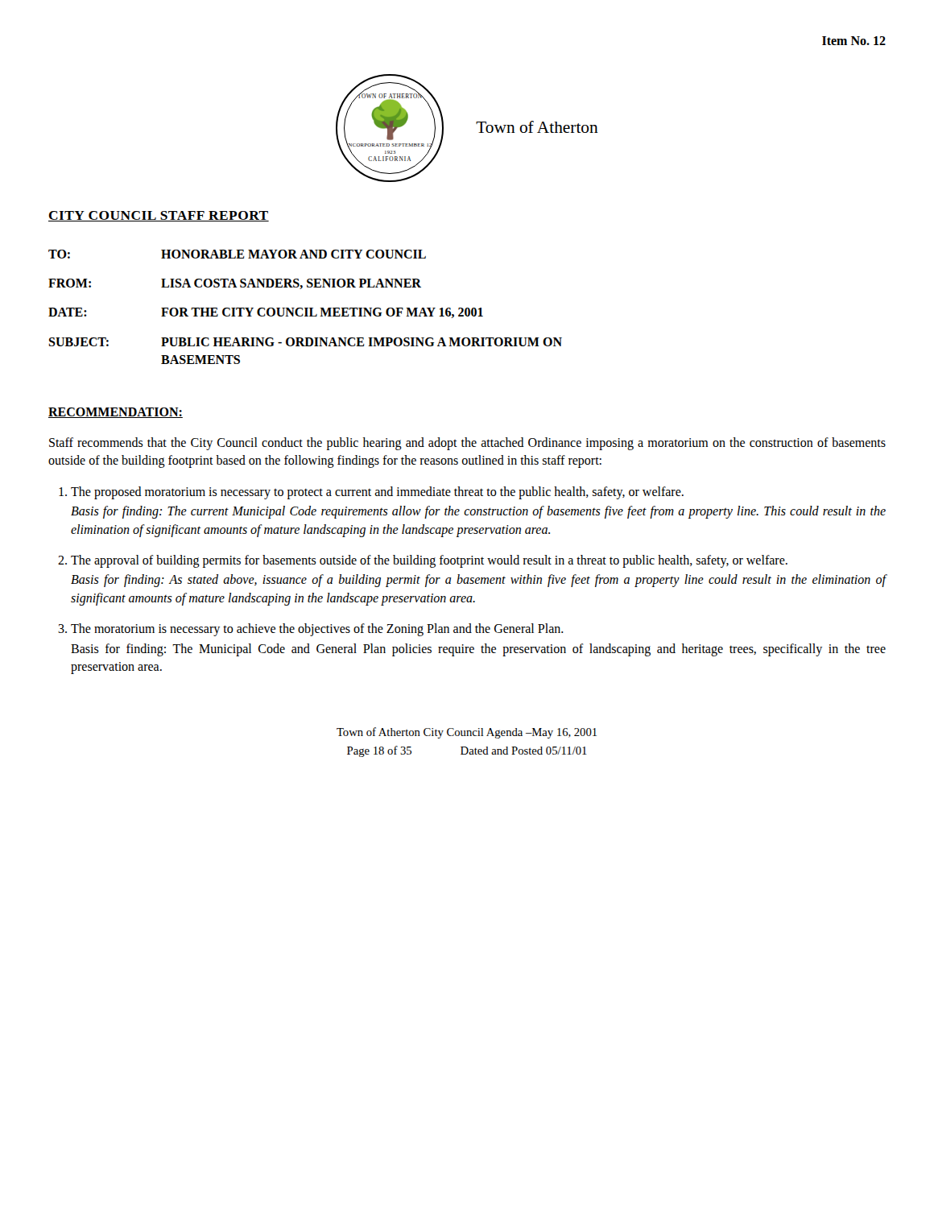Item No. 12
TOWN OF ATHERTON
🌳
INCORPORATED SEPTEMBER 12, 1923
CALIFORNIA
Town of Atherton
CITY COUNCIL STAFF REPORT
| TO: | HONORABLE MAYOR AND CITY COUNCIL |
| FROM: | LISA COSTA SANDERS, SENIOR PLANNER |
| DATE: | FOR THE CITY COUNCIL MEETING OF MAY 16, 2001 |
| SUBJECT: | PUBLIC HEARING - ORDINANCE IMPOSING A MORITORIUM ON BASEMENTS |
RECOMMENDATION:
Staff recommends that the City Council conduct the public hearing and adopt the attached Ordinance imposing a moratorium on the construction of basements outside of the building footprint based on the following findings for the reasons outlined in this staff report:
The proposed moratorium is necessary to protect a current and immediate threat to the public health, safety, or welfare. Basis for finding: The current Municipal Code requirements allow for the construction of basements five feet from a property line. This could result in the elimination of significant amounts of mature landscaping in the landscape preservation area.
The approval of building permits for basements outside of the building footprint would result in a threat to public health, safety, or welfare. Basis for finding: As stated above, issuance of a building permit for a basement within five feet from a property line could result in the elimination of significant amounts of mature landscaping in the landscape preservation area.
The moratorium is necessary to achieve the objectives of the Zoning Plan and the General Plan. Basis for finding: The Municipal Code and General Plan policies require the preservation of landscaping and heritage trees, specifically in the tree preservation area.
Town of Atherton City Council Agenda –May 16, 2001
Page 18 of 35 Dated and Posted 05/11/01